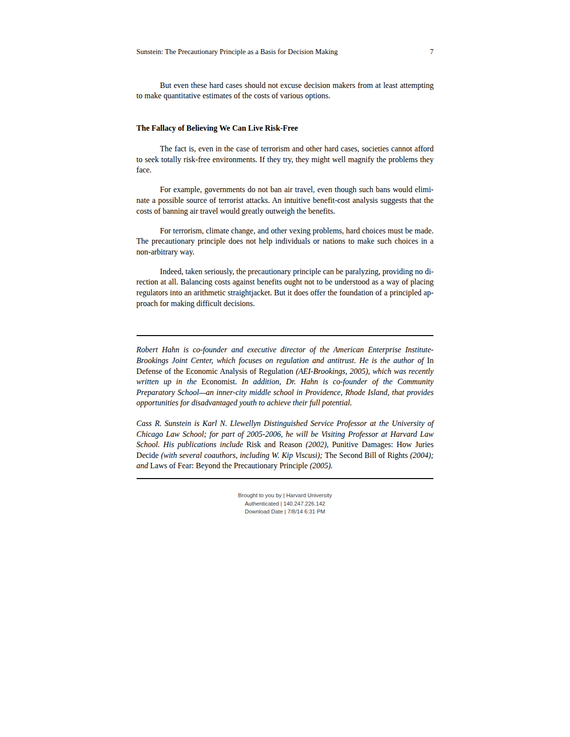Sunstein: The Precautionary Principle as a Basis for Decision Making 7
But even these hard cases should not excuse decision makers from at least attempting to make quantitative estimates of the costs of various options.
The Fallacy of Believing We Can Live Risk-Free
The fact is, even in the case of terrorism and other hard cases, societies cannot afford to seek totally risk-free environments. If they try, they might well magnify the problems they face.
For example, governments do not ban air travel, even though such bans would eliminate a possible source of terrorist attacks. An intuitive benefit-cost analysis suggests that the costs of banning air travel would greatly outweigh the benefits.
For terrorism, climate change, and other vexing problems, hard choices must be made. The precautionary principle does not help individuals or nations to make such choices in a non-arbitrary way.
Indeed, taken seriously, the precautionary principle can be paralyzing, providing no direction at all. Balancing costs against benefits ought not to be understood as a way of placing regulators into an arithmetic straightjacket. But it does offer the foundation of a principled approach for making difficult decisions.
Robert Hahn is co-founder and executive director of the American Enterprise Institute-Brookings Joint Center, which focuses on regulation and antitrust. He is the author of In Defense of the Economic Analysis of Regulation (AEI-Brookings, 2005), which was recently written up in the Economist. In addition, Dr. Hahn is co-founder of the Community Preparatory School—an inner-city middle school in Providence, Rhode Island, that provides opportunities for disadvantaged youth to achieve their full potential.
Cass R. Sunstein is Karl N. Llewellyn Distinguished Service Professor at the University of Chicago Law School; for part of 2005-2006, he will be Visiting Professor at Harvard Law School. His publications include Risk and Reason (2002), Punitive Damages: How Juries Decide (with several coauthors, including W. Kip Viscusi); The Second Bill of Rights (2004); and Laws of Fear: Beyond the Precautionary Principle (2005).
Brought to you by | Harvard University
Authenticated | 140.247.226.142
Download Date | 7/8/14 6:31 PM